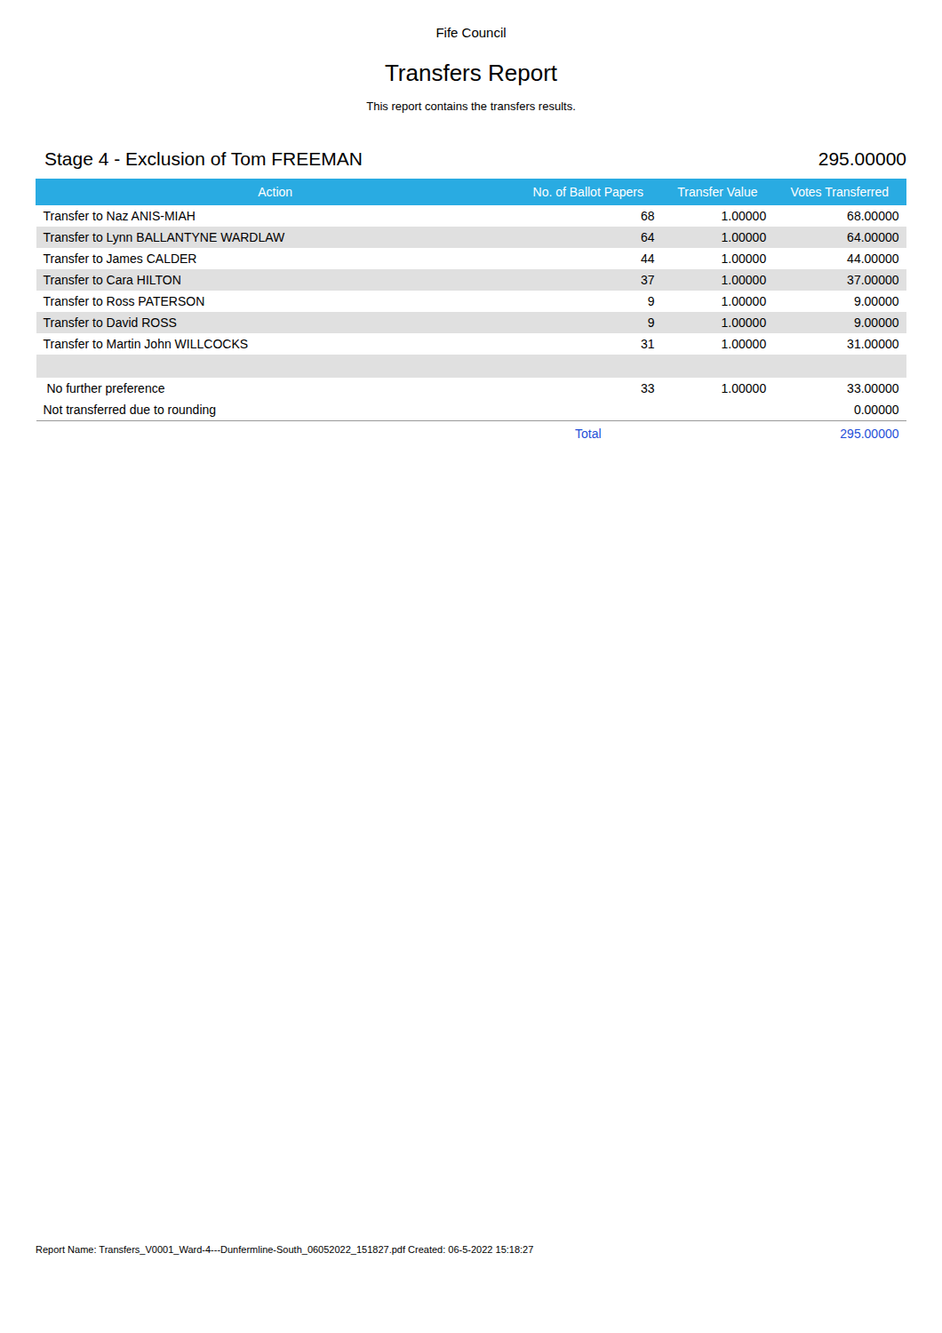Fife Council
Transfers Report
This report contains the transfers results.
Stage 4 - Exclusion of Tom FREEMAN 295.00000
| Action | No. of Ballot Papers | Transfer Value | Votes Transferred |
| --- | --- | --- | --- |
| Transfer to Naz ANIS-MIAH | 68 | 1.00000 | 68.00000 |
| Transfer to Lynn BALLANTYNE WARDLAW | 64 | 1.00000 | 64.00000 |
| Transfer to James CALDER | 44 | 1.00000 | 44.00000 |
| Transfer to Cara HILTON | 37 | 1.00000 | 37.00000 |
| Transfer to Ross PATERSON | 9 | 1.00000 | 9.00000 |
| Transfer to David ROSS | 9 | 1.00000 | 9.00000 |
| Transfer to Martin John WILLCOCKS | 31 | 1.00000 | 31.00000 |
| No further preference | 33 | 1.00000 | 33.00000 |
| Not transferred due to rounding | | | 0.00000 |
| | Total | | 295.00000 |
Report Name: Transfers_V0001_Ward-4---Dunfermline-South_06052022_151827.pdf Created: 06-5-2022 15:18:27